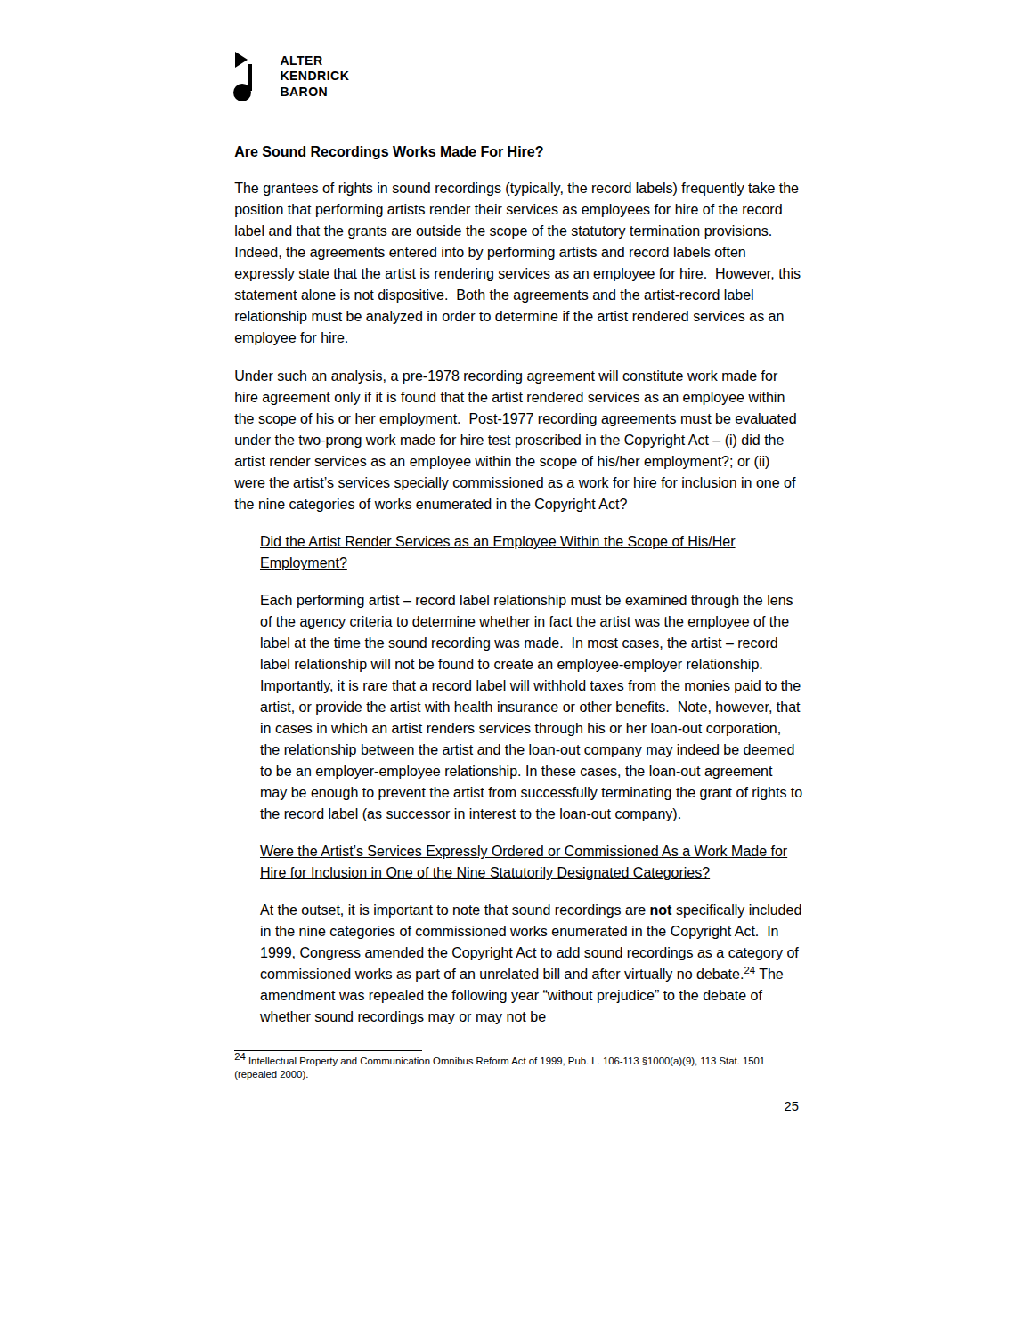ALTER
KENDRICK
BARON
Are Sound Recordings Works Made For Hire?
The grantees of rights in sound recordings (typically, the record labels) frequently take the position that performing artists render their services as employees for hire of the record label and that the grants are outside the scope of the statutory termination provisions. Indeed, the agreements entered into by performing artists and record labels often expressly state that the artist is rendering services as an employee for hire. However, this statement alone is not dispositive. Both the agreements and the artist-record label relationship must be analyzed in order to determine if the artist rendered services as an employee for hire.
Under such an analysis, a pre-1978 recording agreement will constitute work made for hire agreement only if it is found that the artist rendered services as an employee within the scope of his or her employment. Post-1977 recording agreements must be evaluated under the two-prong work made for hire test proscribed in the Copyright Act – (i) did the artist render services as an employee within the scope of his/her employment?; or (ii) were the artist’s services specially commissioned as a work for hire for inclusion in one of the nine categories of works enumerated in the Copyright Act?
Did the Artist Render Services as an Employee Within the Scope of His/Her Employment?
Each performing artist – record label relationship must be examined through the lens of the agency criteria to determine whether in fact the artist was the employee of the label at the time the sound recording was made. In most cases, the artist – record label relationship will not be found to create an employee-employer relationship. Importantly, it is rare that a record label will withhold taxes from the monies paid to the artist, or provide the artist with health insurance or other benefits. Note, however, that in cases in which an artist renders services through his or her loan-out corporation, the relationship between the artist and the loan-out company may indeed be deemed to be an employer-employee relationship. In these cases, the loan-out agreement may be enough to prevent the artist from successfully terminating the grant of rights to the record label (as successor in interest to the loan-out company).
Were the Artist’s Services Expressly Ordered or Commissioned As a Work Made for Hire for Inclusion in One of the Nine Statutorily Designated Categories?
At the outset, it is important to note that sound recordings are not specifically included in the nine categories of commissioned works enumerated in the Copyright Act. In 1999, Congress amended the Copyright Act to add sound recordings as a category of commissioned works as part of an unrelated bill and after virtually no debate.24 The amendment was repealed the following year “without prejudice” to the debate of whether sound recordings may or may not be
24 Intellectual Property and Communication Omnibus Reform Act of 1999, Pub. L. 106-113 §1000(a)(9), 113 Stat. 1501 (repealed 2000).
25